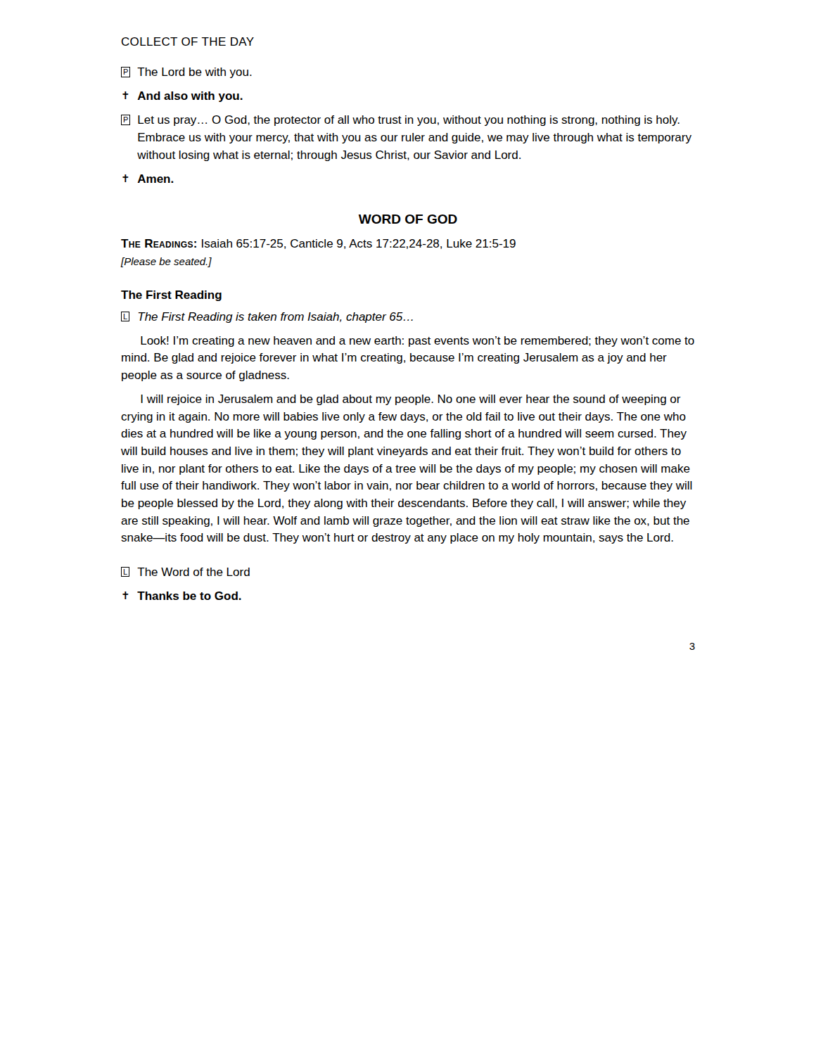Collect of the Day
P The Lord be with you.
✝ And also with you.
P Let us pray… O God, the protector of all who trust in you, without you nothing is strong, nothing is holy. Embrace us with your mercy, that with you as our ruler and guide, we may live through what is temporary without losing what is eternal; through Jesus Christ, our Savior and Lord.
✝ Amen.
Word of God
The Readings: Isaiah 65:17-25, Canticle 9, Acts 17:22,24-28, Luke 21:5-19
[Please be seated.]
The First Reading
L The First Reading is taken from Isaiah, chapter 65…
Look! I’m creating a new heaven and a new earth: past events won’t be remembered; they won’t come to mind. Be glad and rejoice forever in what I’m creating, because I’m creating Jerusalem as a joy and her people as a source of gladness.
I will rejoice in Jerusalem and be glad about my people. No one will ever hear the sound of weeping or crying in it again. No more will babies live only a few days, or the old fail to live out their days. The one who dies at a hundred will be like a young person, and the one falling short of a hundred will seem cursed. They will build houses and live in them; they will plant vineyards and eat their fruit. They won’t build for others to live in, nor plant for others to eat. Like the days of a tree will be the days of my people; my chosen will make full use of their handiwork. They won’t labor in vain, nor bear children to a world of horrors, because they will be people blessed by the Lord, they along with their descendants. Before they call, I will answer; while they are still speaking, I will hear. Wolf and lamb will graze together, and the lion will eat straw like the ox, but the snake—its food will be dust. They won’t hurt or destroy at any place on my holy mountain, says the Lord.
L The Word of the Lord
✝ Thanks be to God.
3